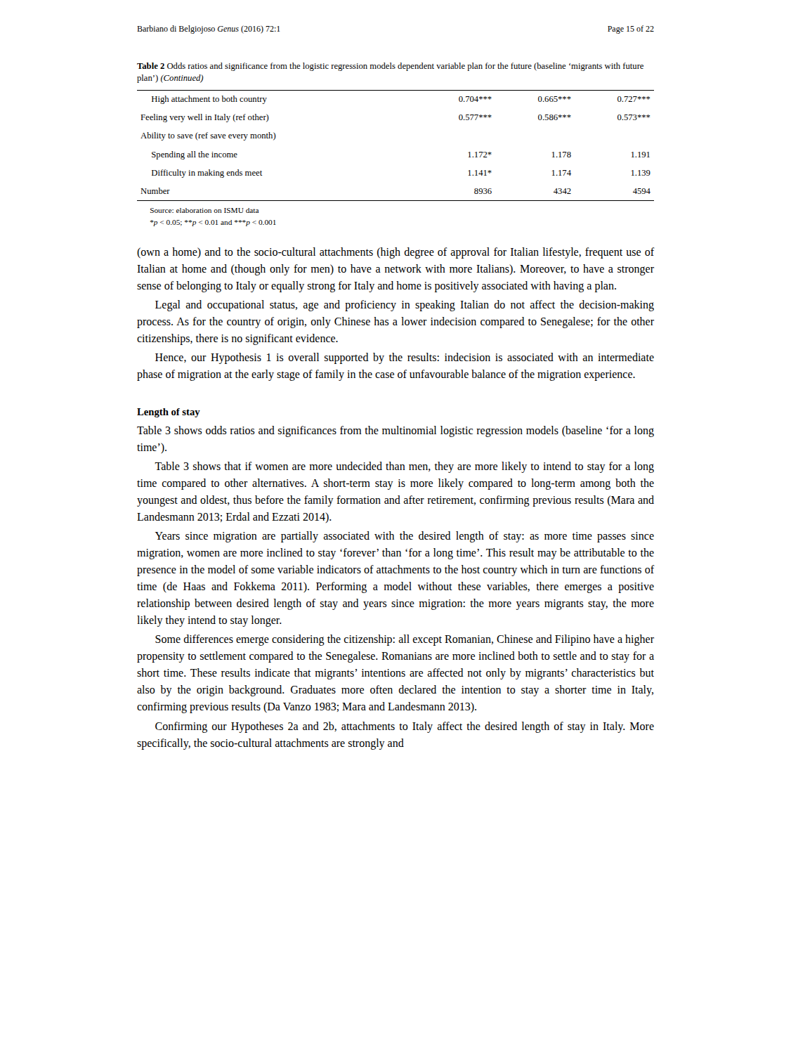Barbiano di Belgiojoso Genus (2016) 72:1
Page 15 of 22
Table 2 Odds ratios and significance from the logistic regression models dependent variable plan for the future (baseline ‘migrants with future plan’) (Continued)
| High attachment to both country | 0.704*** | 0.665*** | 0.727*** |
| Feeling very well in Italy (ref other) | 0.577*** | 0.586*** | 0.573*** |
| Ability to save (ref save every month) | | | |
| Spending all the income | 1.172* | 1.178 | 1.191 |
| Difficulty in making ends meet | 1.141* | 1.174 | 1.139 |
| Number | 8936 | 4342 | 4594 |
Source: elaboration on ISMU data
*p < 0.05; **p < 0.01 and ***p < 0.001
(own a home) and to the socio-cultural attachments (high degree of approval for Italian lifestyle, frequent use of Italian at home and (though only for men) to have a network with more Italians). Moreover, to have a stronger sense of belonging to Italy or equally strong for Italy and home is positively associated with having a plan.
Legal and occupational status, age and proficiency in speaking Italian do not affect the decision-making process. As for the country of origin, only Chinese has a lower indecision compared to Senegalese; for the other citizenships, there is no significant evidence.
Hence, our Hypothesis 1 is overall supported by the results: indecision is associated with an intermediate phase of migration at the early stage of family in the case of unfavourable balance of the migration experience.
Length of stay
Table 3 shows odds ratios and significances from the multinomial logistic regression models (baseline ‘for a long time’).
Table 3 shows that if women are more undecided than men, they are more likely to intend to stay for a long time compared to other alternatives. A short-term stay is more likely compared to long-term among both the youngest and oldest, thus before the family formation and after retirement, confirming previous results (Mara and Landesmann 2013; Erdal and Ezzati 2014).
Years since migration are partially associated with the desired length of stay: as more time passes since migration, women are more inclined to stay ‘forever’ than ‘for a long time’. This result may be attributable to the presence in the model of some variable indicators of attachments to the host country which in turn are functions of time (de Haas and Fokkema 2011). Performing a model without these variables, there emerges a positive relationship between desired length of stay and years since migration: the more years migrants stay, the more likely they intend to stay longer.
Some differences emerge considering the citizenship: all except Romanian, Chinese and Filipino have a higher propensity to settlement compared to the Senegalese. Romanians are more inclined both to settle and to stay for a short time. These results indicate that migrants’ intentions are affected not only by migrants’ characteristics but also by the origin background. Graduates more often declared the intention to stay a shorter time in Italy, confirming previous results (Da Vanzo 1983; Mara and Landesmann 2013).
Confirming our Hypotheses 2a and 2b, attachments to Italy affect the desired length of stay in Italy. More specifically, the socio-cultural attachments are strongly and